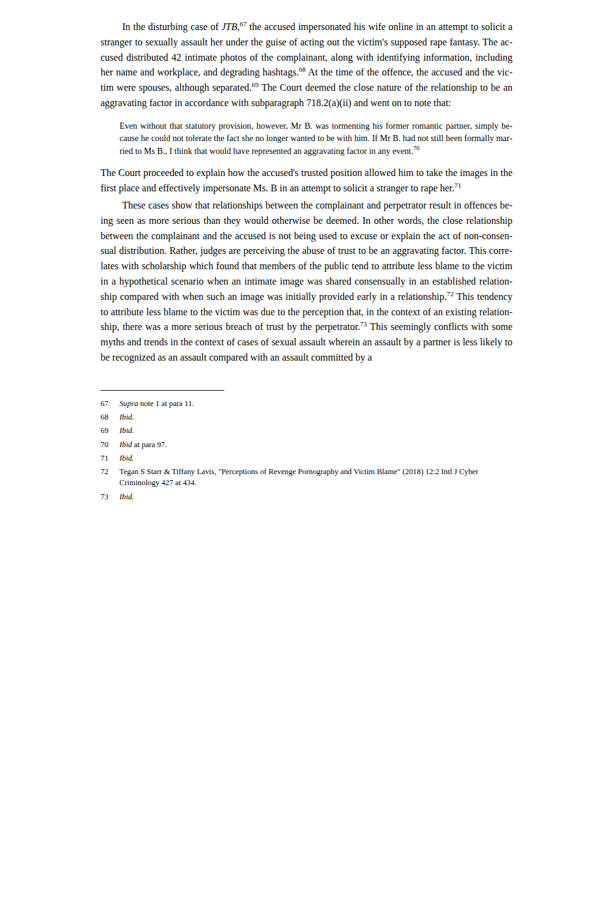In the disturbing case of JTB,67 the accused impersonated his wife online in an attempt to solicit a stranger to sexually assault her under the guise of acting out the victim's supposed rape fantasy. The accused distributed 42 intimate photos of the complainant, along with identifying information, including her name and workplace, and degrading hashtags.68 At the time of the offence, the accused and the victim were spouses, although separated.69 The Court deemed the close nature of the relationship to be an aggravating factor in accordance with subparagraph 718.2(a)(ii) and went on to note that:
Even without that statutory provision, however, Mr B. was tormenting his former romantic partner, simply because he could not tolerate the fact she no longer wanted to be with him. If Mr B. had not still been formally married to Ms B., I think that would have represented an aggravating factor in any event.70
The Court proceeded to explain how the accused's trusted position allowed him to take the images in the first place and effectively impersonate Ms. B in an attempt to solicit a stranger to rape her.71
These cases show that relationships between the complainant and perpetrator result in offences being seen as more serious than they would otherwise be deemed. In other words, the close relationship between the complainant and the accused is not being used to excuse or explain the act of non-consensual distribution. Rather, judges are perceiving the abuse of trust to be an aggravating factor. This correlates with scholarship which found that members of the public tend to attribute less blame to the victim in a hypothetical scenario when an intimate image was shared consensually in an established relationship compared with when such an image was initially provided early in a relationship.72 This tendency to attribute less blame to the victim was due to the perception that, in the context of an existing relationship, there was a more serious breach of trust by the perpetrator.73 This seemingly conflicts with some myths and trends in the context of cases of sexual assault wherein an assault by a partner is less likely to be recognized as an assault compared with an assault committed by a
67 Supra note 1 at para 11.
68 Ibid.
69 Ibid.
70 Ibid at para 97.
71 Ibid.
72 Tegan S Starr & Tiffany Lavis, "Perceptions of Revenge Pornography and Victim Blame" (2018) 12:2 Intl J Cyber Criminology 427 at 434.
73 Ibid.